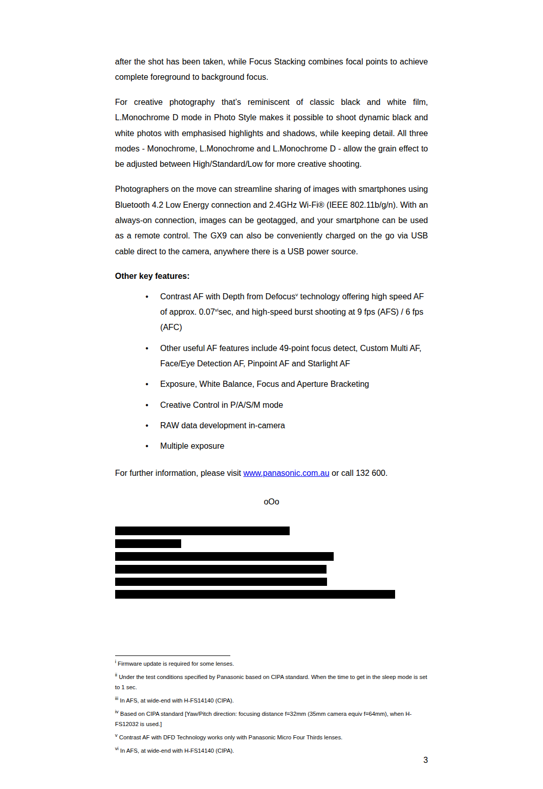after the shot has been taken, while Focus Stacking combines focal points to achieve complete foreground to background focus.
For creative photography that’s reminiscent of classic black and white film, L.Monochrome D mode in Photo Style makes it possible to shoot dynamic black and white photos with emphasised highlights and shadows, while keeping detail. All three modes - Monochrome, L.Monochrome and L.Monochrome D - allow the grain effect to be adjusted between High/Standard/Low for more creative shooting.
Photographers on the move can streamline sharing of images with smartphones using Bluetooth 4.2 Low Energy connection and 2.4GHz Wi-Fi® (IEEE 802.11b/g/n). With an always-on connection, images can be geotagged, and your smartphone can be used as a remote control. The GX9 can also be conveniently charged on the go via USB cable direct to the camera, anywhere there is a USB power source.
Other key features:
Contrast AF with Depth from Defocusv technology offering high speed AF of approx. 0.07visec, and high-speed burst shooting at 9 fps (AFS) / 6 fps (AFC)
Other useful AF features include 49-point focus detect, Custom Multi AF, Face/Eye Detection AF, Pinpoint AF and Starlight AF
Exposure, White Balance, Focus and Aperture Bracketing
Creative Control in P/A/S/M mode
RAW data development in-camera
Multiple exposure
For further information, please visit www.panasonic.com.au or call 132 600.
oOo
i Firmware update is required for some lenses.
ii Under the test conditions specified by Panasonic based on CIPA standard. When the time to get in the sleep mode is set to 1 sec.
iii In AFS, at wide-end with H-FS14140 (CIPA).
iv Based on CIPA standard [Yaw/Pitch direction: focusing distance f=32mm (35mm camera equiv f=64mm), when H-FS12032 is used.]
v Contrast AF with DFD Technology works only with Panasonic Micro Four Thirds lenses.
vi In AFS, at wide-end with H-FS14140 (CIPA).
3